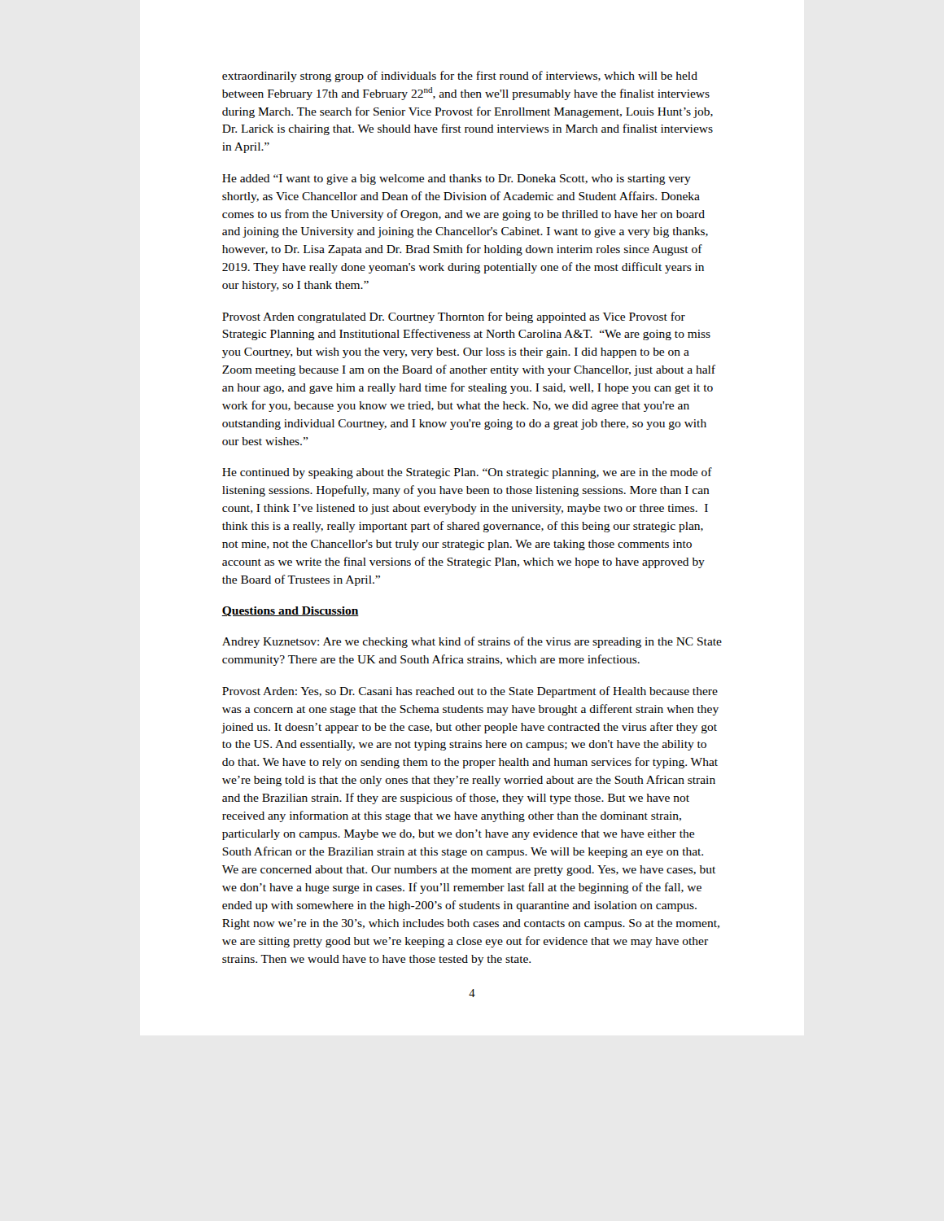extraordinarily strong group of individuals for the first round of interviews, which will be held between February 17th and February 22nd, and then we'll presumably have the finalist interviews during March. The search for Senior Vice Provost for Enrollment Management, Louis Hunt’s job, Dr. Larick is chairing that. We should have first round interviews in March and finalist interviews in April.”
He added “I want to give a big welcome and thanks to Dr. Doneka Scott, who is starting very shortly, as Vice Chancellor and Dean of the Division of Academic and Student Affairs. Doneka comes to us from the University of Oregon, and we are going to be thrilled to have her on board and joining the University and joining the Chancellor's Cabinet. I want to give a very big thanks, however, to Dr. Lisa Zapata and Dr. Brad Smith for holding down interim roles since August of 2019. They have really done yeoman's work during potentially one of the most difficult years in our history, so I thank them.”
Provost Arden congratulated Dr. Courtney Thornton for being appointed as Vice Provost for Strategic Planning and Institutional Effectiveness at North Carolina A&T. “We are going to miss you Courtney, but wish you the very, very best. Our loss is their gain. I did happen to be on a Zoom meeting because I am on the Board of another entity with your Chancellor, just about a half an hour ago, and gave him a really hard time for stealing you. I said, well, I hope you can get it to work for you, because you know we tried, but what the heck. No, we did agree that you're an outstanding individual Courtney, and I know you're going to do a great job there, so you go with our best wishes.”
He continued by speaking about the Strategic Plan. “On strategic planning, we are in the mode of listening sessions. Hopefully, many of you have been to those listening sessions. More than I can count, I think I’ve listened to just about everybody in the university, maybe two or three times. I think this is a really, really important part of shared governance, of this being our strategic plan, not mine, not the Chancellor's but truly our strategic plan. We are taking those comments into account as we write the final versions of the Strategic Plan, which we hope to have approved by the Board of Trustees in April.”
Questions and Discussion
Andrey Kuznetsov: Are we checking what kind of strains of the virus are spreading in the NC State community? There are the UK and South Africa strains, which are more infectious.
Provost Arden: Yes, so Dr. Casani has reached out to the State Department of Health because there was a concern at one stage that the Schema students may have brought a different strain when they joined us. It doesn’t appear to be the case, but other people have contracted the virus after they got to the US. And essentially, we are not typing strains here on campus; we don't have the ability to do that. We have to rely on sending them to the proper health and human services for typing. What we’re being told is that the only ones that they’re really worried about are the South African strain and the Brazilian strain. If they are suspicious of those, they will type those. But we have not received any information at this stage that we have anything other than the dominant strain, particularly on campus. Maybe we do, but we don’t have any evidence that we have either the South African or the Brazilian strain at this stage on campus. We will be keeping an eye on that. We are concerned about that. Our numbers at the moment are pretty good. Yes, we have cases, but we don’t have a huge surge in cases. If you’ll remember last fall at the beginning of the fall, we ended up with somewhere in the high-200’s of students in quarantine and isolation on campus. Right now we’re in the 30’s, which includes both cases and contacts on campus. So at the moment, we are sitting pretty good but we’re keeping a close eye out for evidence that we may have other strains. Then we would have to have those tested by the state.
4